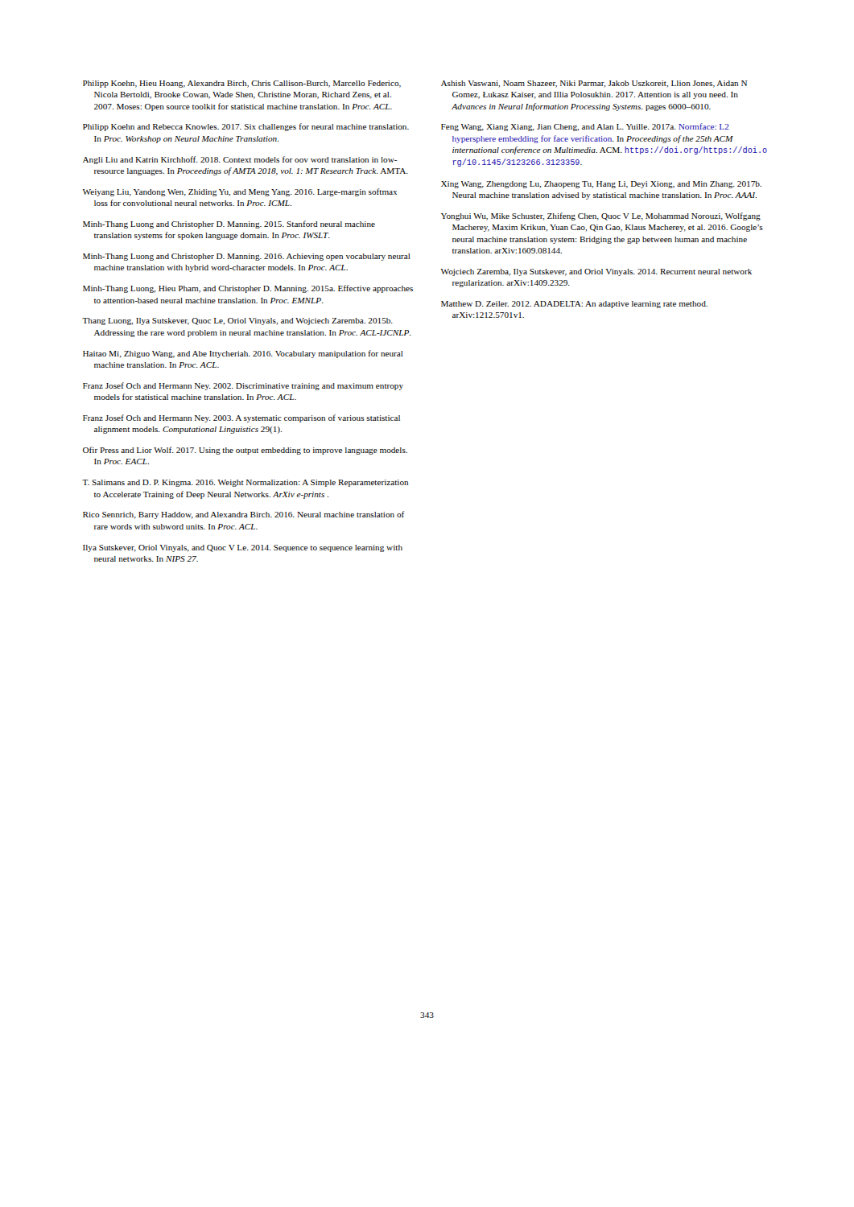Philipp Koehn, Hieu Hoang, Alexandra Birch, Chris Callison-Burch, Marcello Federico, Nicola Bertoldi, Brooke Cowan, Wade Shen, Christine Moran, Richard Zens, et al. 2007. Moses: Open source toolkit for statistical machine translation. In Proc. ACL.
Philipp Koehn and Rebecca Knowles. 2017. Six challenges for neural machine translation. In Proc. Workshop on Neural Machine Translation.
Angli Liu and Katrin Kirchhoff. 2018. Context models for oov word translation in low-resource languages. In Proceedings of AMTA 2018, vol. 1: MT Research Track. AMTA.
Weiyang Liu, Yandong Wen, Zhiding Yu, and Meng Yang. 2016. Large-margin softmax loss for convolutional neural networks. In Proc. ICML.
Minh-Thang Luong and Christopher D. Manning. 2015. Stanford neural machine translation systems for spoken language domain. In Proc. IWSLT.
Minh-Thang Luong and Christopher D. Manning. 2016. Achieving open vocabulary neural machine translation with hybrid word-character models. In Proc. ACL.
Minh-Thang Luong, Hieu Pham, and Christopher D. Manning. 2015a. Effective approaches to attention-based neural machine translation. In Proc. EMNLP.
Thang Luong, Ilya Sutskever, Quoc Le, Oriol Vinyals, and Wojciech Zaremba. 2015b. Addressing the rare word problem in neural machine translation. In Proc. ACL-IJCNLP.
Haitao Mi, Zhiguo Wang, and Abe Ittycheriah. 2016. Vocabulary manipulation for neural machine translation. In Proc. ACL.
Franz Josef Och and Hermann Ney. 2002. Discriminative training and maximum entropy models for statistical machine translation. In Proc. ACL.
Franz Josef Och and Hermann Ney. 2003. A systematic comparison of various statistical alignment models. Computational Linguistics 29(1).
Ofir Press and Lior Wolf. 2017. Using the output embedding to improve language models. In Proc. EACL.
T. Salimans and D. P. Kingma. 2016. Weight Normalization: A Simple Reparameterization to Accelerate Training of Deep Neural Networks. ArXiv e-prints .
Rico Sennrich, Barry Haddow, and Alexandra Birch. 2016. Neural machine translation of rare words with subword units. In Proc. ACL.
Ilya Sutskever, Oriol Vinyals, and Quoc V Le. 2014. Sequence to sequence learning with neural networks. In NIPS 27.
Ashish Vaswani, Noam Shazeer, Niki Parmar, Jakob Uszkoreit, Llion Jones, Aidan N Gomez, Łukasz Kaiser, and Illia Polosukhin. 2017. Attention is all you need. In Advances in Neural Information Processing Systems. pages 6000–6010.
Feng Wang, Xiang Xiang, Jian Cheng, and Alan L. Yuille. 2017a. Normface: L2 hypersphere embedding for face verification. In Proceedings of the 25th ACM international conference on Multimedia. ACM. https://doi.org/https://doi.org/10.1145/3123266.3123359.
Xing Wang, Zhengdong Lu, Zhaopeng Tu, Hang Li, Deyi Xiong, and Min Zhang. 2017b. Neural machine translation advised by statistical machine translation. In Proc. AAAI.
Yonghui Wu, Mike Schuster, Zhifeng Chen, Quoc V Le, Mohammad Norouzi, Wolfgang Macherey, Maxim Krikun, Yuan Cao, Qin Gao, Klaus Macherey, et al. 2016. Google’s neural machine translation system: Bridging the gap between human and machine translation. arXiv:1609.08144.
Wojciech Zaremba, Ilya Sutskever, and Oriol Vinyals. 2014. Recurrent neural network regularization. arXiv:1409.2329.
Matthew D. Zeiler. 2012. ADADELTA: An adaptive learning rate method. arXiv:1212.5701v1.
343